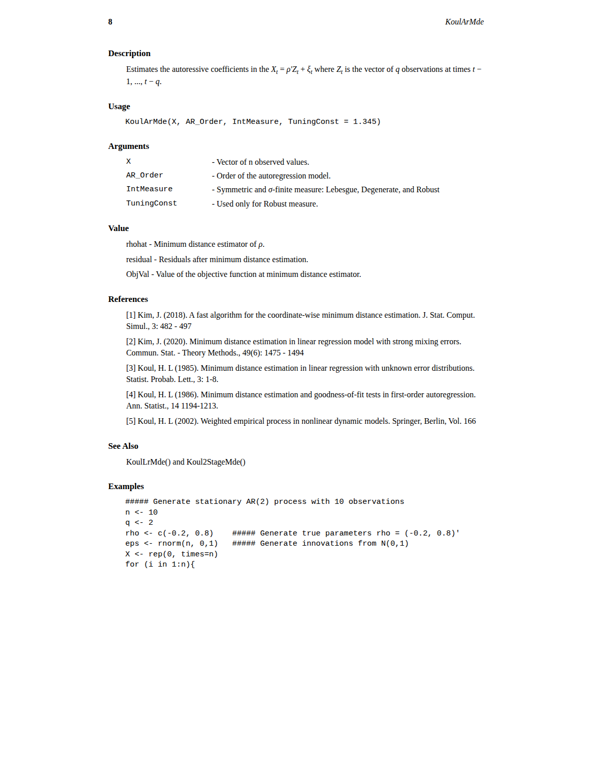8 KoulArMde
Description
Estimates the autoressive coefficients in the Xt = ρ′Zt + ξt where Zt is the vector of q observations at times t − 1, ..., t − q.
Usage
KoulArMde(X, AR_Order, IntMeasure, TuningConst = 1.345)
Arguments
X
- Vector of n observed values.
AR_Order
- Order of the autoregression model.
IntMeasure
- Symmetric and σ-finite measure: Lebesgue, Degenerate, and Robust
TuningConst
- Used only for Robust measure.
Value
rhohat - Minimum distance estimator of ρ.
residual - Residuals after minimum distance estimation.
ObjVal - Value of the objective function at minimum distance estimator.
References
[1] Kim, J. (2018). A fast algorithm for the coordinate-wise minimum distance estimation. J. Stat. Comput. Simul., 3: 482 - 497
[2] Kim, J. (2020). Minimum distance estimation in linear regression model with strong mixing errors. Commun. Stat. - Theory Methods., 49(6): 1475 - 1494
[3] Koul, H. L (1985). Minimum distance estimation in linear regression with unknown error distributions. Statist. Probab. Lett., 3: 1-8.
[4] Koul, H. L (1986). Minimum distance estimation and goodness-of-fit tests in first-order autoregression. Ann. Statist., 14 1194-1213.
[5] Koul, H. L (2002). Weighted empirical process in nonlinear dynamic models. Springer, Berlin, Vol. 166
See Also
KoulLrMde() and Koul2StageMde()
Examples
##### Generate stationary AR(2) process with 10 observations
n <- 10
q <- 2
rho <- c(-0.2, 0.8)    ##### Generate true parameters rho = (-0.2, 0.8)'
eps <- rnorm(n, 0,1)   ##### Generate innovations from N(0,1)
X <- rep(0, times=n)
for (i in 1:n){